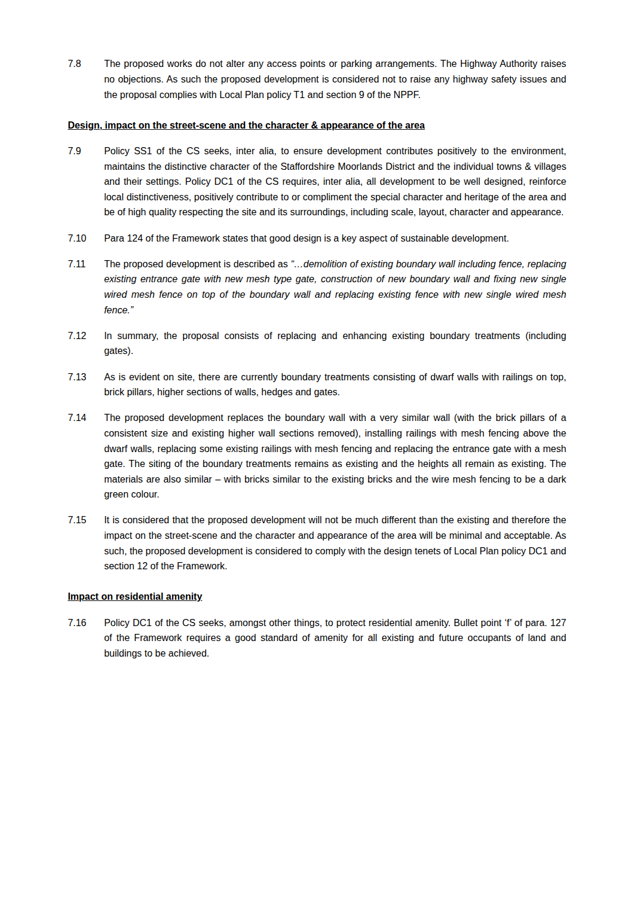7.8 The proposed works do not alter any access points or parking arrangements. The Highway Authority raises no objections. As such the proposed development is considered not to raise any highway safety issues and the proposal complies with Local Plan policy T1 and section 9 of the NPPF.
Design, impact on the street-scene and the character & appearance of the area
7.9 Policy SS1 of the CS seeks, inter alia, to ensure development contributes positively to the environment, maintains the distinctive character of the Staffordshire Moorlands District and the individual towns & villages and their settings. Policy DC1 of the CS requires, inter alia, all development to be well designed, reinforce local distinctiveness, positively contribute to or compliment the special character and heritage of the area and be of high quality respecting the site and its surroundings, including scale, layout, character and appearance.
7.10 Para 124 of the Framework states that good design is a key aspect of sustainable development.
7.11 The proposed development is described as “…demolition of existing boundary wall including fence, replacing existing entrance gate with new mesh type gate, construction of new boundary wall and fixing new single wired mesh fence on top of the boundary wall and replacing existing fence with new single wired mesh fence.”
7.12 In summary, the proposal consists of replacing and enhancing existing boundary treatments (including gates).
7.13 As is evident on site, there are currently boundary treatments consisting of dwarf walls with railings on top, brick pillars, higher sections of walls, hedges and gates.
7.14 The proposed development replaces the boundary wall with a very similar wall (with the brick pillars of a consistent size and existing higher wall sections removed), installing railings with mesh fencing above the dwarf walls, replacing some existing railings with mesh fencing and replacing the entrance gate with a mesh gate. The siting of the boundary treatments remains as existing and the heights all remain as existing. The materials are also similar – with bricks similar to the existing bricks and the wire mesh fencing to be a dark green colour.
7.15 It is considered that the proposed development will not be much different than the existing and therefore the impact on the street-scene and the character and appearance of the area will be minimal and acceptable. As such, the proposed development is considered to comply with the design tenets of Local Plan policy DC1 and section 12 of the Framework.
Impact on residential amenity
7.16 Policy DC1 of the CS seeks, amongst other things, to protect residential amenity. Bullet point ‘f’ of para. 127 of the Framework requires a good standard of amenity for all existing and future occupants of land and buildings to be achieved.